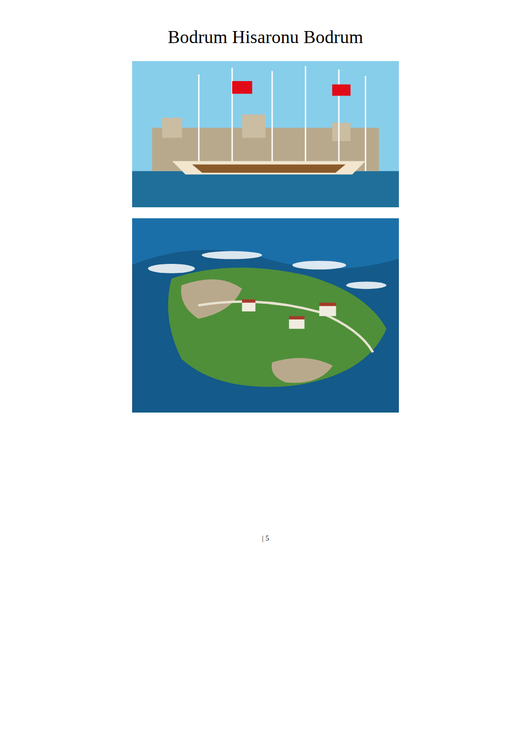Bodrum Hisaronu Bodrum
|5